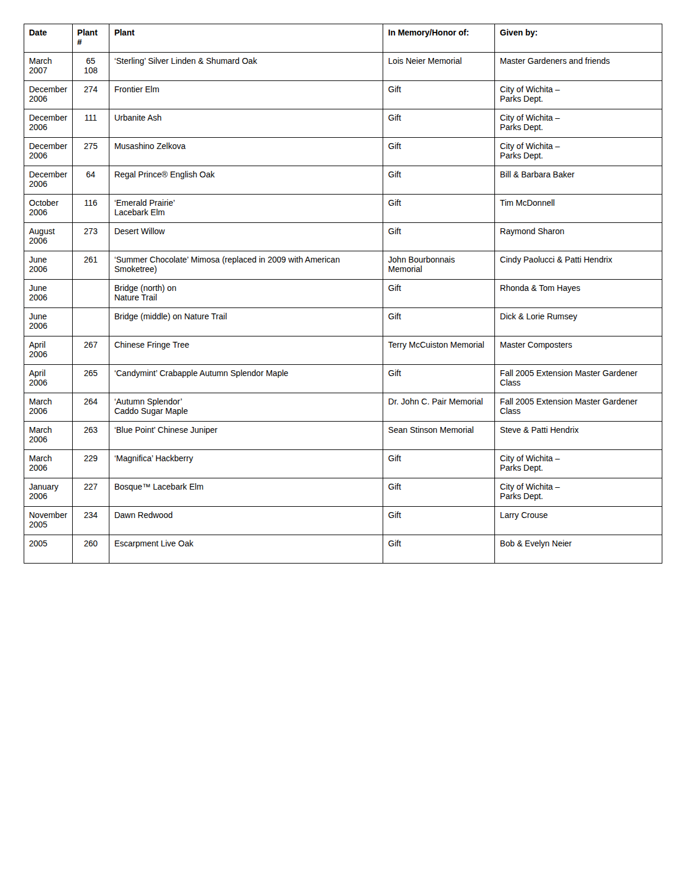| Date | Plant # | Plant | In Memory/Honor of: | Given by: |
| --- | --- | --- | --- | --- |
| March 2007 | 65 108 | ‘Sterling’ Silver Linden & Shumard Oak | Lois Neier Memorial | Master Gardeners and friends |
| December 2006 | 274 | Frontier Elm | Gift | City of Wichita – Parks Dept. |
| December 2006 | 111 | Urbanite Ash | Gift | City of Wichita – Parks Dept. |
| December 2006 | 275 | Musashino Zelkova | Gift | City of Wichita – Parks Dept. |
| December 2006 | 64 | Regal Prince® English Oak | Gift | Bill & Barbara Baker |
| October 2006 | 116 | ‘Emerald Prairie’ Lacebark Elm | Gift | Tim McDonnell |
| August 2006 | 273 | Desert Willow | Gift | Raymond Sharon |
| June 2006 | 261 | ‘Summer Chocolate’ Mimosa (replaced in 2009 with American Smoketree) | John Bourbonnais Memorial | Cindy Paolucci & Patti Hendrix |
| June 2006 | | Bridge (north) on Nature Trail | Gift | Rhonda & Tom Hayes |
| June 2006 | | Bridge (middle) on Nature Trail | Gift | Dick & Lorie Rumsey |
| April 2006 | 267 | Chinese Fringe Tree | Terry McCuiston Memorial | Master Composters |
| April 2006 | 265 | ‘Candymint’ Crabapple Autumn Splendor Maple | Gift | Fall 2005 Extension Master Gardener Class |
| March 2006 | 264 | ‘Autumn Splendor’ Caddo Sugar Maple | Dr. John C. Pair Memorial | Fall 2005 Extension Master Gardener Class |
| March 2006 | 263 | ‘Blue Point’ Chinese Juniper | Sean Stinson Memorial | Steve & Patti Hendrix |
| March 2006 | 229 | ‘Magnifica’ Hackberry | Gift | City of Wichita – Parks Dept. |
| January 2006 | 227 | Bosque™ Lacebark Elm | Gift | City of Wichita – Parks Dept. |
| November 2005 | 234 | Dawn Redwood | Gift | Larry Crouse |
| 2005 | 260 | Escarpment Live Oak | Gift | Bob & Evelyn Neier |